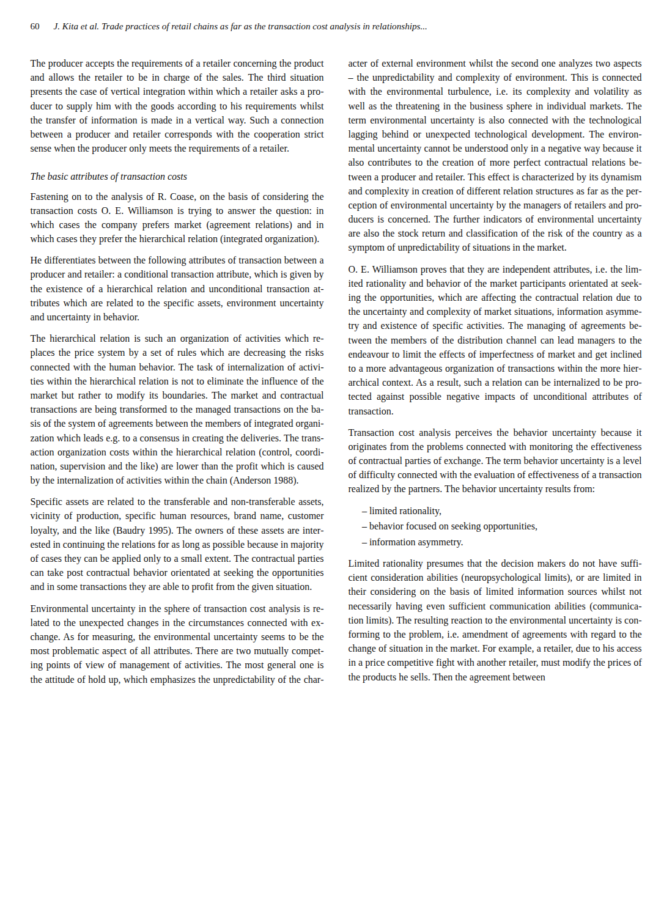60 J. Kita et al. Trade practices of retail chains as far as the transaction cost analysis in relationships...
The producer accepts the requirements of a retailer concerning the product and allows the retailer to be in charge of the sales. The third situation presents the case of vertical integration within which a retailer asks a producer to supply him with the goods according to his requirements whilst the transfer of information is made in a vertical way. Such a connection between a producer and retailer corresponds with the cooperation strict sense when the producer only meets the requirements of a retailer.
The basic attributes of transaction costs
Fastening on to the analysis of R. Coase, on the basis of considering the transaction costs O. E. Williamson is trying to answer the question: in which cases the company prefers market (agreement relations) and in which cases they prefer the hierarchical relation (integrated organization).
He differentiates between the following attributes of transaction between a producer and retailer: a conditional transaction attribute, which is given by the existence of a hierarchical relation and unconditional transaction attributes which are related to the specific assets, environment uncertainty and uncertainty in behavior.
The hierarchical relation is such an organization of activities which replaces the price system by a set of rules which are decreasing the risks connected with the human behavior. The task of internalization of activities within the hierarchical relation is not to eliminate the influence of the market but rather to modify its boundaries. The market and contractual transactions are being transformed to the managed transactions on the basis of the system of agreements between the members of integrated organization which leads e.g. to a consensus in creating the deliveries. The transaction organization costs within the hierarchical relation (control, coordination, supervision and the like) are lower than the profit which is caused by the internalization of activities within the chain (Anderson 1988).
Specific assets are related to the transferable and non-transferable assets, vicinity of production, specific human resources, brand name, customer loyalty, and the like (Baudry 1995). The owners of these assets are interested in continuing the relations for as long as possible because in majority of cases they can be applied only to a small extent. The contractual parties can take post contractual behavior orientated at seeking the opportunities and in some transactions they are able to profit from the given situation.
Environmental uncertainty in the sphere of transaction cost analysis is related to the unexpected changes in the circumstances connected with exchange. As for measuring, the environmental uncertainty seems to be the most problematic aspect of all attributes. There are two mutually competing points of view of management of activities. The most general one is the attitude of hold up, which emphasizes the unpredictability of the character of external environment whilst the second one analyzes two aspects – the unpredictability and complexity of environment. This is connected with the environmental turbulence, i.e. its complexity and volatility as well as the threatening in the business sphere in individual markets. The term environmental uncertainty is also connected with the technological lagging behind or unexpected technological development. The environmental uncertainty cannot be understood only in a negative way because it also contributes to the creation of more perfect contractual relations between a producer and retailer. This effect is characterized by its dynamism and complexity in creation of different relation structures as far as the perception of environmental uncertainty by the managers of retailers and producers is concerned. The further indicators of environmental uncertainty are also the stock return and classification of the risk of the country as a symptom of unpredictability of situations in the market.
O. E. Williamson proves that they are independent attributes, i.e. the limited rationality and behavior of the market participants orientated at seeking the opportunities, which are affecting the contractual relation due to the uncertainty and complexity of market situations, information asymmetry and existence of specific activities. The managing of agreements between the members of the distribution channel can lead managers to the endeavour to limit the effects of imperfectness of market and get inclined to a more advantageous organization of transactions within the more hierarchical context. As a result, such a relation can be internalized to be protected against possible negative impacts of unconditional attributes of transaction.
Transaction cost analysis perceives the behavior uncertainty because it originates from the problems connected with monitoring the effectiveness of contractual parties of exchange. The term behavior uncertainty is a level of difficulty connected with the evaluation of effectiveness of a transaction realized by the partners. The behavior uncertainty results from:
limited rationality,
behavior focused on seeking opportunities,
information asymmetry.
Limited rationality presumes that the decision makers do not have sufficient consideration abilities (neuropsychological limits), or are limited in their considering on the basis of limited information sources whilst not necessarily having even sufficient communication abilities (communication limits). The resulting reaction to the environmental uncertainty is conforming to the problem, i.e. amendment of agreements with regard to the change of situation in the market. For example, a retailer, due to his access in a price competitive fight with another retailer, must modify the prices of the products he sells. Then the agreement between